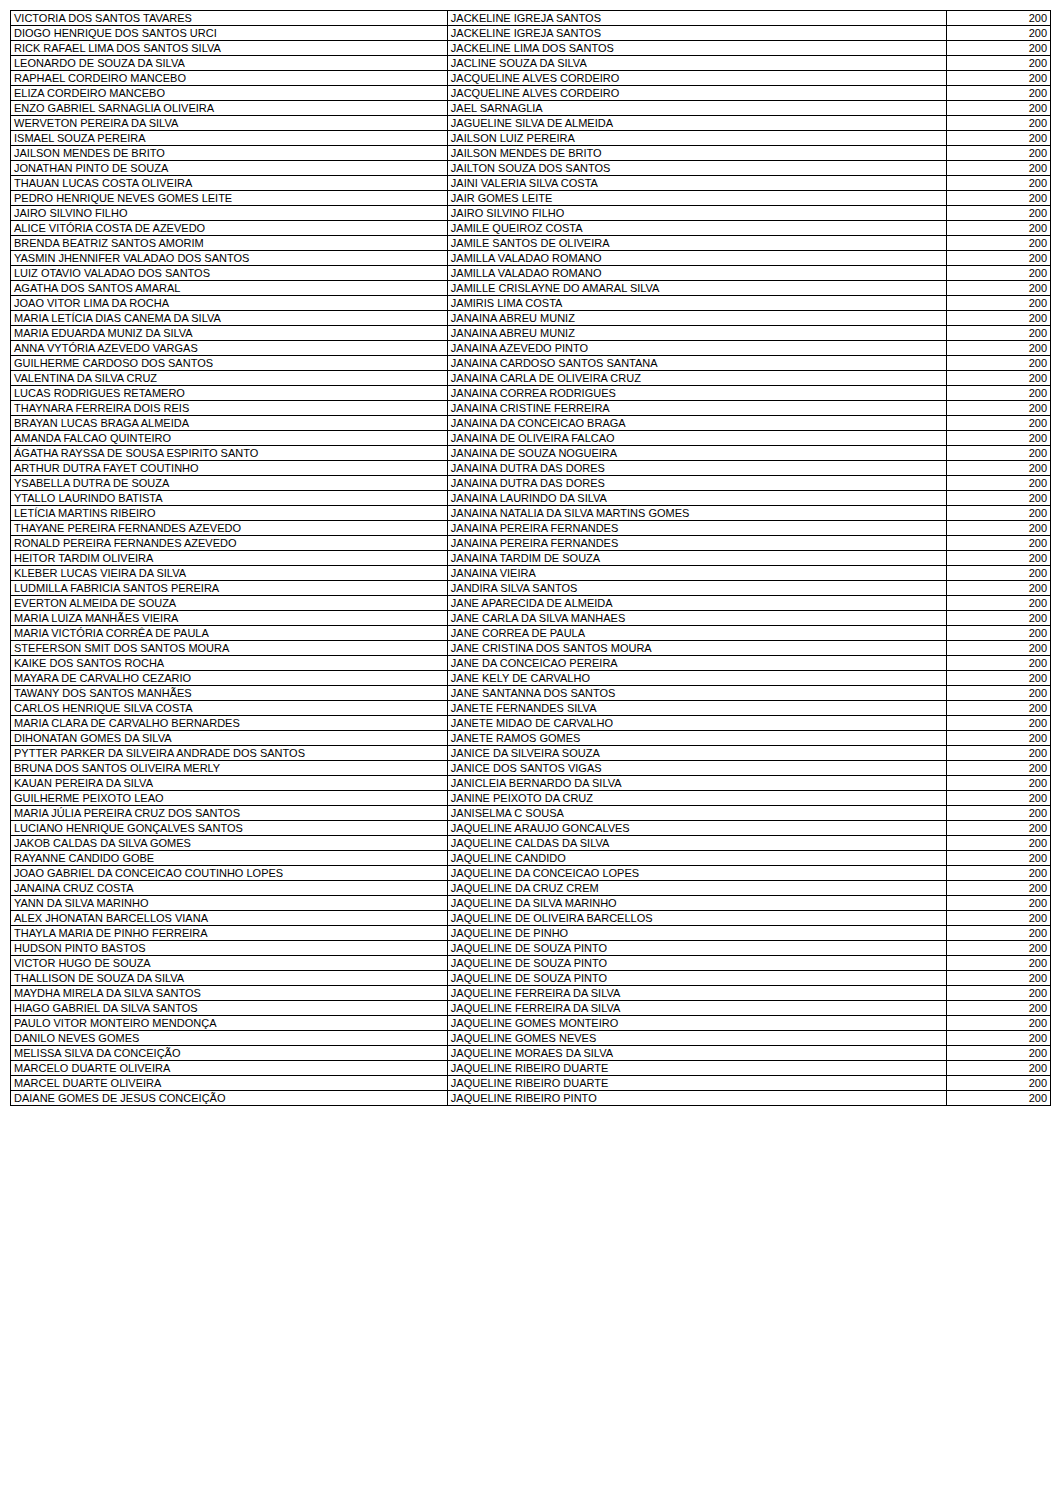| VICTORIA DOS SANTOS TAVARES | JACKELINE IGREJA SANTOS | 200 |
| DIOGO HENRIQUE DOS SANTOS URCI | JACKELINE IGREJA SANTOS | 200 |
| RICK RAFAEL LIMA DOS SANTOS SILVA | JACKELINE LIMA DOS SANTOS | 200 |
| LEONARDO DE SOUZA DA SILVA | JACLINE SOUZA DA SILVA | 200 |
| RAPHAEL CORDEIRO MANCEBO | JACQUELINE ALVES CORDEIRO | 200 |
| ELIZA CORDEIRO MANCEBO | JACQUELINE ALVES CORDEIRO | 200 |
| ENZO GABRIEL SARNAGLIA OLIVEIRA | JAEL SARNAGLIA | 200 |
| WERVETON PEREIRA DA SILVA | JAGUELINE SILVA DE ALMEIDA | 200 |
| ISMAEL SOUZA PEREIRA | JAILSON LUIZ PEREIRA | 200 |
| JAILSON MENDES DE BRITO | JAILSON MENDES DE BRITO | 200 |
| JONATHAN PINTO DE SOUZA | JAILTON SOUZA DOS SANTOS | 200 |
| THAUAN LUCAS COSTA OLIVEIRA | JAINI VALERIA SILVA COSTA | 200 |
| PEDRO HENRIQUE NEVES GOMES LEITE | JAIR GOMES LEITE | 200 |
| JAIRO SILVINO FILHO | JAIRO SILVINO FILHO | 200 |
| ALICE VITÓRIA COSTA DE AZEVEDO | JAMILE QUEIROZ COSTA | 200 |
| BRENDA BEATRIZ SANTOS AMORIM | JAMILE SANTOS DE OLIVEIRA | 200 |
| YASMIN JHENNIFER VALADAO DOS SANTOS | JAMILLA VALADAO ROMANO | 200 |
| LUIZ OTAVIO VALADAO DOS SANTOS | JAMILLA VALADAO ROMANO | 200 |
| AGATHA DOS SANTOS AMARAL | JAMILLE CRISLAYNE DO AMARAL SILVA | 200 |
| JOAO VITOR LIMA DA ROCHA | JAMIRIS LIMA COSTA | 200 |
| MARIA LETÍCIA DIAS CANEMA DA SILVA | JANAINA ABREU MUNIZ | 200 |
| MARIA EDUARDA MUNIZ DA SILVA | JANAINA ABREU MUNIZ | 200 |
| ANNA VYTÓRIA AZEVEDO VARGAS | JANAINA AZEVEDO PINTO | 200 |
| GUILHERME CARDOSO DOS SANTOS | JANAINA CARDOSO SANTOS SANTANA | 200 |
| VALENTINA DA SILVA CRUZ | JANAINA CARLA DE OLIVEIRA CRUZ | 200 |
| LUCAS RODRIGUES RETAMERO | JANAINA CORREA RODRIGUES | 200 |
| THAYNARA FERREIRA DOIS REIS | JANAINA CRISTINE FERREIRA | 200 |
| BRAYAN LUCAS BRAGA ALMEIDA | JANAINA DA CONCEICAO BRAGA | 200 |
| AMANDA FALCAO QUINTEIRO | JANAINA DE OLIVEIRA FALCAO | 200 |
| ÁGATHA RAYSSA DE SOUSA ESPIRITO SANTO | JANAINA DE SOUZA NOGUEIRA | 200 |
| ARTHUR DUTRA FAYET COUTINHO | JANAINA DUTRA DAS DORES | 200 |
| YSABELLA DUTRA DE SOUZA | JANAINA DUTRA DAS DORES | 200 |
| YTALLO LAURINDO BATISTA | JANAINA LAURINDO DA SILVA | 200 |
| LETÍCIA MARTINS RIBEIRO | JANAINA NATALIA DA SILVA MARTINS GOMES | 200 |
| THAYANE PEREIRA FERNANDES AZEVEDO | JANAINA PEREIRA FERNANDES | 200 |
| RONALD PEREIRA FERNANDES AZEVEDO | JANAINA PEREIRA FERNANDES | 200 |
| HEITOR TARDIM OLIVEIRA | JANAINA TARDIM DE SOUZA | 200 |
| KLEBER LUCAS VIEIRA DA SILVA | JANAINA VIEIRA | 200 |
| LUDMILLA FABRICIA SANTOS PEREIRA | JANDIRA SILVA SANTOS | 200 |
| EVERTON ALMEIDA DE SOUZA | JANE APARECIDA DE ALMEIDA | 200 |
| MARIA LUIZA MANHÃES VIEIRA | JANE CARLA DA SILVA MANHAES | 200 |
| MARIA VICTÓRIA CORRÊA DE PAULA | JANE CORREA DE PAULA | 200 |
| STEFERSON SMIT DOS SANTOS MOURA | JANE CRISTINA DOS SANTOS MOURA | 200 |
| KAIKE DOS SANTOS ROCHA | JANE DA CONCEICAO PEREIRA | 200 |
| MAYARA DE CARVALHO CEZARIO | JANE KELY DE CARVALHO | 200 |
| TAWANY DOS SANTOS MANHÃES | JANE SANTANNA DOS SANTOS | 200 |
| CARLOS HENRIQUE SILVA COSTA | JANETE FERNANDES SILVA | 200 |
| MARIA CLARA DE CARVALHO BERNARDES | JANETE MIDAO DE CARVALHO | 200 |
| DIHONATAN GOMES DA SILVA | JANETE RAMOS GOMES | 200 |
| PYTTER PARKER DA SILVEIRA ANDRADE DOS SANTOS | JANICE DA SILVEIRA SOUZA | 200 |
| BRUNA DOS SANTOS OLIVEIRA MERLY | JANICE DOS SANTOS VIGAS | 200 |
| KAUAN PEREIRA DA SILVA | JANICLEIA BERNARDO DA SILVA | 200 |
| GUILHERME PEIXOTO LEAO | JANINE PEIXOTO DA CRUZ | 200 |
| MARIA JÚLIA PEREIRA CRUZ DOS SANTOS | JANISELMA C SOUSA | 200 |
| LUCIANO HENRIQUE GONÇALVES SANTOS | JAQUELINE ARAUJO GONCALVES | 200 |
| JAKOB CALDAS DA SILVA GOMES | JAQUELINE CALDAS DA SILVA | 200 |
| RAYANNE CANDIDO GOBE | JAQUELINE CANDIDO | 200 |
| JOAO GABRIEL DA CONCEICAO COUTINHO LOPES | JAQUELINE DA CONCEICAO LOPES | 200 |
| JANAINA CRUZ COSTA | JAQUELINE DA CRUZ CREM | 200 |
| YANN DA SILVA MARINHO | JAQUELINE DA SILVA MARINHO | 200 |
| ALEX JHONATAN BARCELLOS VIANA | JAQUELINE DE OLIVEIRA BARCELLOS | 200 |
| THAYLA MARIA DE PINHO FERREIRA | JAQUELINE DE PINHO | 200 |
| HUDSON PINTO BASTOS | JAQUELINE DE SOUZA PINTO | 200 |
| VICTOR HUGO DE SOUZA | JAQUELINE DE SOUZA PINTO | 200 |
| THALLISON DE SOUZA DA SILVA | JAQUELINE DE SOUZA PINTO | 200 |
| MAYDHA MIRELA DA SILVA SANTOS | JAQUELINE FERREIRA DA SILVA | 200 |
| HIAGO GABRIEL DA SILVA SANTOS | JAQUELINE FERREIRA DA SILVA | 200 |
| PAULO VITOR MONTEIRO MENDONÇA | JAQUELINE GOMES MONTEIRO | 200 |
| DANILO NEVES GOMES | JAQUELINE GOMES NEVES | 200 |
| MELISSA SILVA DA CONCEIÇÃO | JAQUELINE MORAES DA SILVA | 200 |
| MARCELO DUARTE OLIVEIRA | JAQUELINE RIBEIRO DUARTE | 200 |
| MARCEL DUARTE OLIVEIRA | JAQUELINE RIBEIRO DUARTE | 200 |
| DAIANE GOMES DE JESUS CONCEIÇÃO | JAQUELINE RIBEIRO PINTO | 200 |